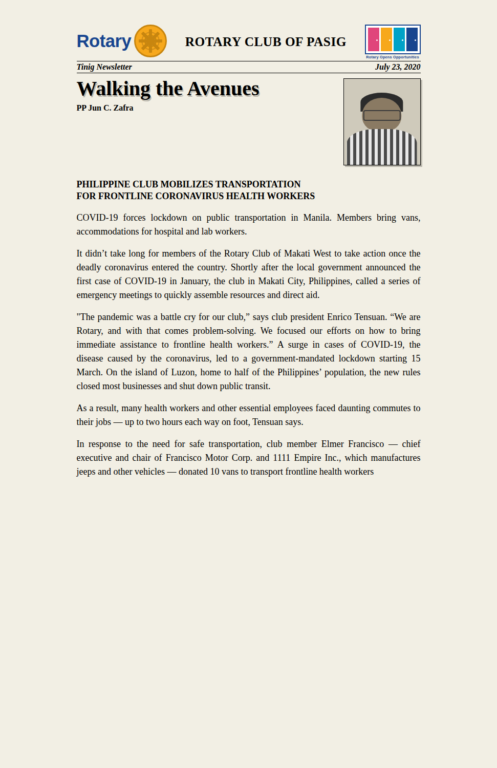Rotary
ROTARY CLUB OF PASIG
Rotary Opens Opportunities
Tinig Newsletter July 23, 2020
Walking the Avenues Walking the Avenues
PP Jun C. Zafra
PHILIPPINE CLUB MOBILIZES TRANSPORTATION
FOR FRONTLINE CORONAVIRUS HEALTH WORKERS
COVID-19 forces lockdown on public transportation in Manila. Members bring vans, accommodations for hospital and lab workers.
It didn’t take long for members of the Rotary Club of Makati West to take action once the deadly coronavirus entered the country. Shortly after the local government announced the first case of COVID-19 in January, the club in Makati City, Philippines, called a series of emergency meetings to quickly assemble resources and direct aid.
"The pandemic was a battle cry for our club,” says club president Enrico Tensuan. “We are Rotary, and with that comes problem-solving. We focused our efforts on how to bring immediate assistance to frontline health workers.” A surge in cases of COVID-19, the disease caused by the coronavirus, led to a government-mandated lockdown starting 15 March. On the island of Luzon, home to half of the Philippines’ population, the new rules closed most businesses and shut down public transit.
As a result, many health workers and other essential employees faced daunting commutes to their jobs — up to two hours each way on foot, Tensuan says.
In response to the need for safe transportation, club member Elmer Francisco — chief executive and chair of Francisco Motor Corp. and 1111 Empire Inc., which manufactures jeeps and other vehicles — donated 10 vans to transport frontline health workers